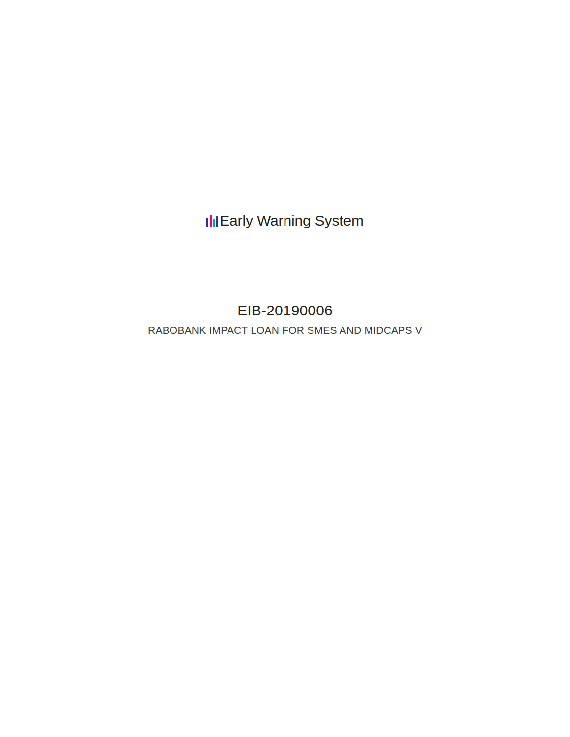Early Warning System
EIB-20190006
Rabobank Impact Loan for SMEs and Midcaps V